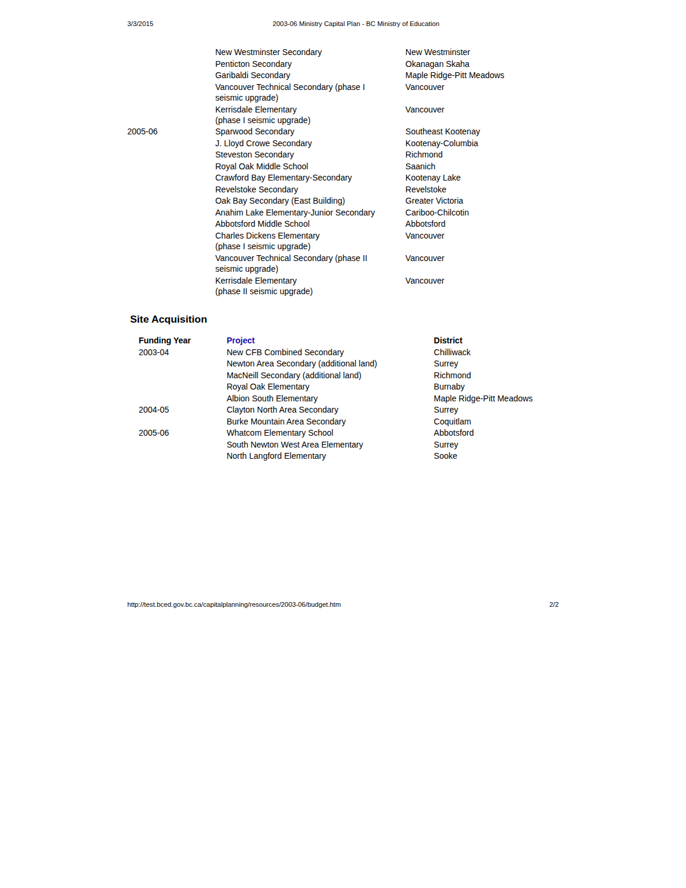3/3/2015 2003-06 Ministry Capital Plan - BC Ministry of Education
| | New Westminster Secondary | New Westminster |
| | Penticton Secondary | Okanagan Skaha |
| | Garibaldi Secondary | Maple Ridge-Pitt Meadows |
| | Vancouver Technical Secondary (phase I seismic upgrade) | Vancouver |
| | Kerrisdale Elementary (phase I seismic upgrade) | Vancouver |
| 2005-06 | Sparwood Secondary | Southeast Kootenay |
| | J. Lloyd Crowe Secondary | Kootenay-Columbia |
| | Steveston Secondary | Richmond |
| | Royal Oak Middle School | Saanich |
| | Crawford Bay Elementary-Secondary | Kootenay Lake |
| | Revelstoke Secondary | Revelstoke |
| | Oak Bay Secondary (East Building) | Greater Victoria |
| | Anahim Lake Elementary-Junior Secondary | Cariboo-Chilcotin |
| | Abbotsford Middle School | Abbotsford |
| | Charles Dickens Elementary (phase I seismic upgrade) | Vancouver |
| | Vancouver Technical Secondary (phase II seismic upgrade) | Vancouver |
| | Kerrisdale Elementary (phase II seismic upgrade) | Vancouver |
Site Acquisition
| Funding Year | Project | District |
| --- | --- | --- |
| 2003-04 | New CFB Combined Secondary | Chilliwack |
| | Newton Area Secondary (additional land) | Surrey |
| | MacNeill Secondary (additional land) | Richmond |
| | Royal Oak Elementary | Burnaby |
| | Albion South Elementary | Maple Ridge-Pitt Meadows |
| 2004-05 | Clayton North Area Secondary | Surrey |
| | Burke Mountain Area Secondary | Coquitlam |
| 2005-06 | Whatcom Elementary School | Abbotsford |
| | South Newton West Area Elementary | Surrey |
| | North Langford Elementary | Sooke |
http://test.bced.gov.bc.ca/capitalplanning/resources/2003-06/budget.htm 2/2